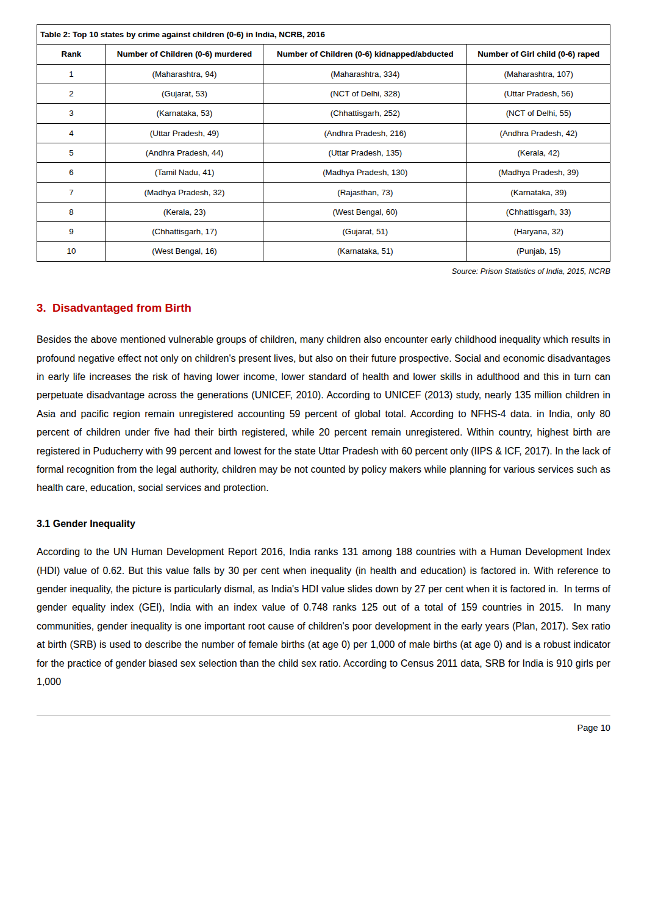Table 2: Top 10 states by crime against children (0-6) in India, NCRB, 2016
| Rank | Number of Children (0-6) murdered | Number of Children (0-6) kidnapped/abducted | Number of Girl child (0-6) raped |
| --- | --- | --- | --- |
| 1 | (Maharashtra, 94) | (Maharashtra, 334) | (Maharashtra, 107) |
| 2 | (Gujarat, 53) | (NCT of Delhi, 328) | (Uttar Pradesh, 56) |
| 3 | (Karnataka, 53) | (Chhattisgarh, 252) | (NCT of Delhi, 55) |
| 4 | (Uttar Pradesh, 49) | (Andhra Pradesh, 216) | (Andhra Pradesh, 42) |
| 5 | (Andhra Pradesh, 44) | (Uttar Pradesh, 135) | (Kerala, 42) |
| 6 | (Tamil Nadu, 41) | (Madhya Pradesh, 130) | (Madhya Pradesh, 39) |
| 7 | (Madhya Pradesh, 32) | (Rajasthan, 73) | (Karnataka, 39) |
| 8 | (Kerala, 23) | (West Bengal, 60) | (Chhattisgarh, 33) |
| 9 | (Chhattisgarh, 17) | (Gujarat, 51) | (Haryana, 32) |
| 10 | (West Bengal, 16) | (Karnataka, 51) | (Punjab, 15) |
Source: Prison Statistics of India, 2015, NCRB
3. Disadvantaged from Birth
Besides the above mentioned vulnerable groups of children, many children also encounter early childhood inequality which results in profound negative effect not only on children's present lives, but also on their future prospective. Social and economic disadvantages in early life increases the risk of having lower income, lower standard of health and lower skills in adulthood and this in turn can perpetuate disadvantage across the generations (UNICEF, 2010). According to UNICEF (2013) study, nearly 135 million children in Asia and pacific region remain unregistered accounting 59 percent of global total. According to NFHS-4 data. in India, only 80 percent of children under five had their birth registered, while 20 percent remain unregistered. Within country, highest birth are registered in Puducherry with 99 percent and lowest for the state Uttar Pradesh with 60 percent only (IIPS & ICF, 2017). In the lack of formal recognition from the legal authority, children may be not counted by policy makers while planning for various services such as health care, education, social services and protection.
3.1 Gender Inequality
According to the UN Human Development Report 2016, India ranks 131 among 188 countries with a Human Development Index (HDI) value of 0.62. But this value falls by 30 per cent when inequality (in health and education) is factored in. With reference to gender inequality, the picture is particularly dismal, as India's HDI value slides down by 27 per cent when it is factored in. In terms of gender equality index (GEI), India with an index value of 0.748 ranks 125 out of a total of 159 countries in 2015. In many communities, gender inequality is one important root cause of children's poor development in the early years (Plan, 2017). Sex ratio at birth (SRB) is used to describe the number of female births (at age 0) per 1,000 of male births (at age 0) and is a robust indicator for the practice of gender biased sex selection than the child sex ratio. According to Census 2011 data, SRB for India is 910 girls per 1,000
Page 10